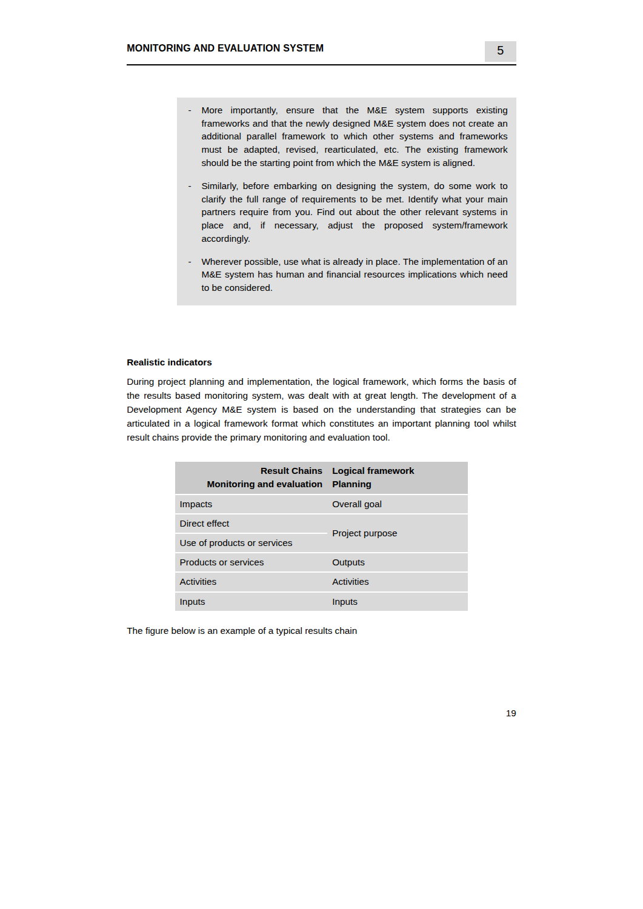Monitoring and Evaluation System
5
More importantly, ensure that the M&E system supports existing frameworks and that the newly designed M&E system does not create an additional parallel framework to which other systems and frameworks must be adapted, revised, rearticulated, etc. The existing framework should be the starting point from which the M&E system is aligned.
Similarly, before embarking on designing the system, do some work to clarify the full range of requirements to be met. Identify what your main partners require from you. Find out about the other relevant systems in place and, if necessary, adjust the proposed system/framework accordingly.
Wherever possible, use what is already in place. The implementation of an M&E system has human and financial resources implications which need to be considered.
Realistic indicators
During project planning and implementation, the logical framework, which forms the basis of the results based monitoring system, was dealt with at great length. The development of a Development Agency M&E system is based on the understanding that strategies can be articulated in a logical framework format which constitutes an important planning tool whilst result chains provide the primary monitoring and evaluation tool.
| Result Chains Monitoring and evaluation | Logical framework Planning |
| --- | --- |
| Impacts | Overall goal |
| Direct effect | Project purpose |
| Use of products or services |
| Products or services | Outputs |
| Activities | Activities |
| Inputs | Inputs |
The figure below is an example of a typical results chain
19